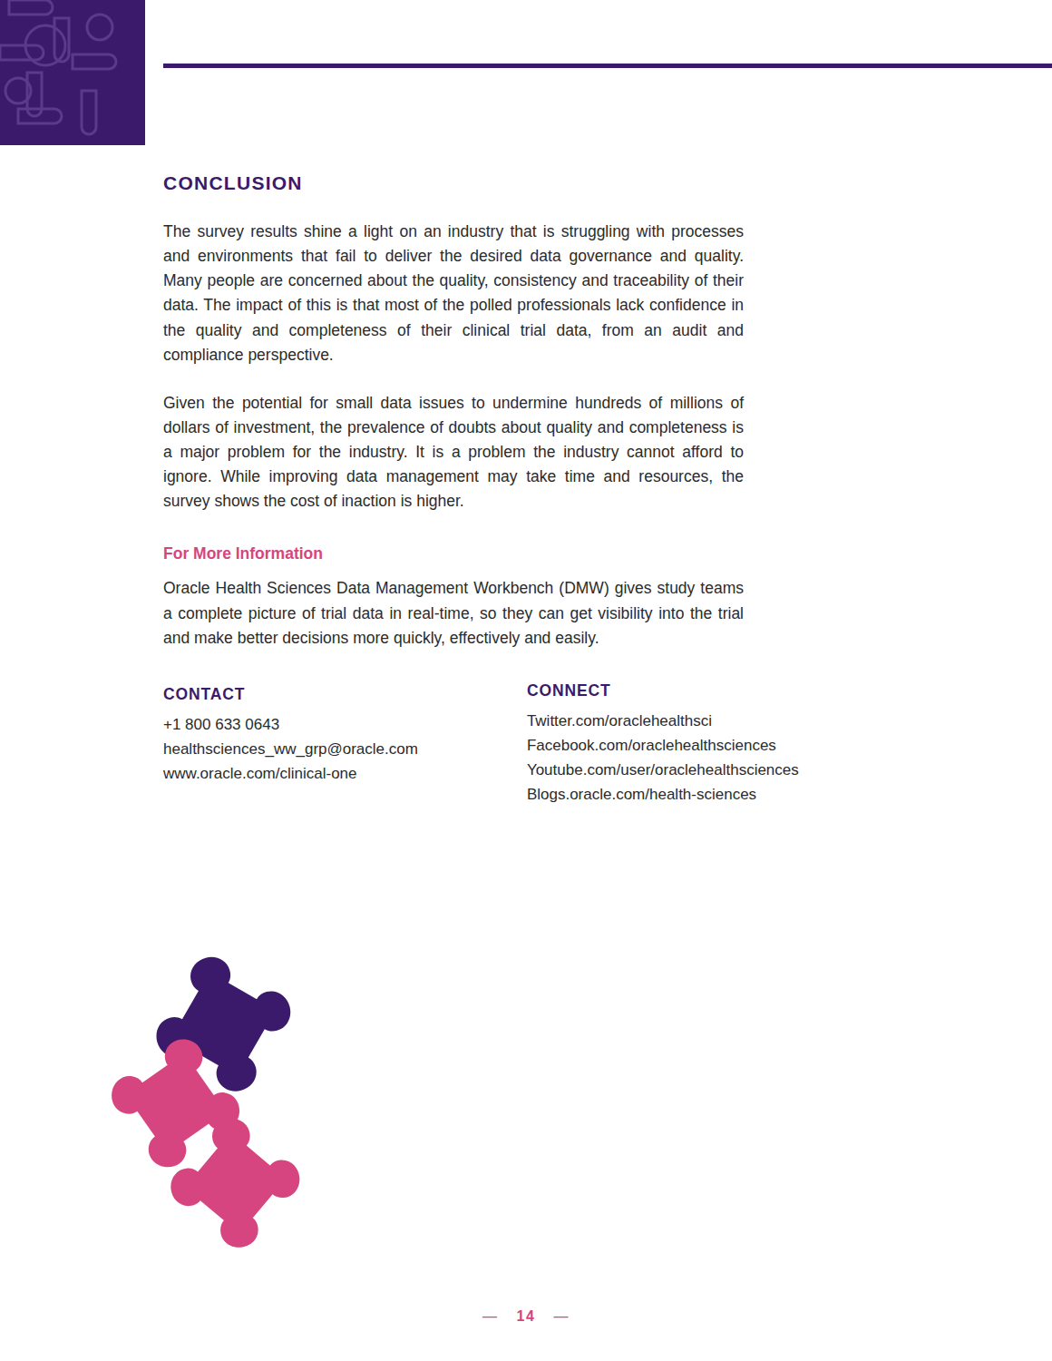CONCLUSION
The survey results shine a light on an industry that is struggling with processes and environments that fail to deliver the desired data governance and quality. Many people are concerned about the quality, consistency and traceability of their data. The impact of this is that most of the polled professionals lack confidence in the quality and completeness of their clinical trial data, from an audit and compliance perspective.
Given the potential for small data issues to undermine hundreds of millions of dollars of investment, the prevalence of doubts about quality and completeness is a major problem for the industry. It is a problem the industry cannot afford to ignore. While improving data management may take time and resources, the survey shows the cost of inaction is higher.
For More Information
Oracle Health Sciences Data Management Workbench (DMW) gives study teams a complete picture of trial data in real-time, so they can get visibility into the trial and make better decisions more quickly, effectively and easily.
CONTACT
+1 800 633 0643
healthsciences_ww_grp@oracle.com
www.oracle.com/clinical-one
CONNECT
Twitter.com/oraclehealthsci
Facebook.com/oraclehealthsciences
Youtube.com/user/oraclehealthsciences
Blogs.oracle.com/health-sciences
—14—